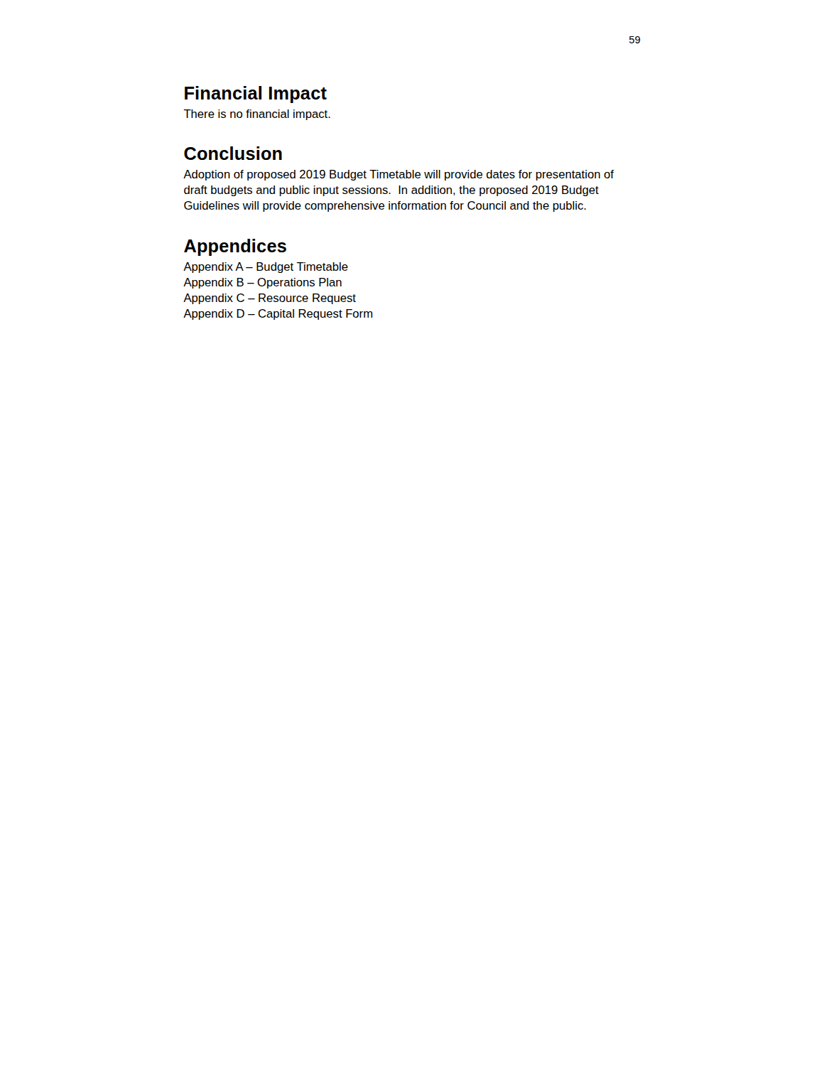59
Financial Impact
There is no financial impact.
Conclusion
Adoption of proposed 2019 Budget Timetable will provide dates for presentation of draft budgets and public input sessions. In addition, the proposed 2019 Budget Guidelines will provide comprehensive information for Council and the public.
Appendices
Appendix A – Budget Timetable
Appendix B – Operations Plan
Appendix C – Resource Request
Appendix D – Capital Request Form